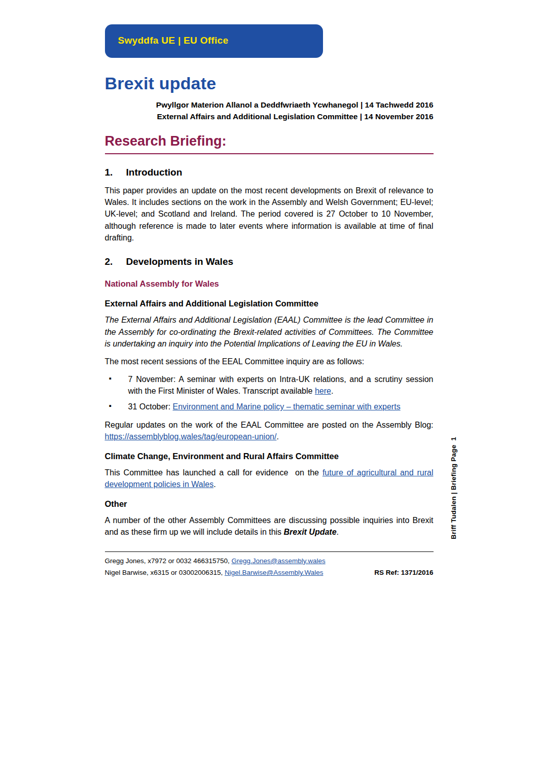Swyddfa UE | EU Office
Brexit update
Pwyllgor Materion Allanol a Deddfwriaeth Ycwhanegol | 14 Tachwedd 2016
External Affairs and Additional Legislation Committee | 14 November 2016
Research Briefing:
1. Introduction
This paper provides an update on the most recent developments on Brexit of relevance to Wales. It includes sections on the work in the Assembly and Welsh Government; EU-level; UK-level; and Scotland and Ireland. The period covered is 27 October to 10 November, although reference is made to later events where information is available at time of final drafting.
2. Developments in Wales
National Assembly for Wales
External Affairs and Additional Legislation Committee
The External Affairs and Additional Legislation (EAAL) Committee is the lead Committee in the Assembly for co-ordinating the Brexit-related activities of Committees. The Committee is undertaking an inquiry into the Potential Implications of Leaving the EU in Wales.
The most recent sessions of the EEAL Committee inquiry are as follows:
7 November: A seminar with experts on Intra-UK relations, and a scrutiny session with the First Minister of Wales. Transcript available here.
31 October: Environment and Marine policy – thematic seminar with experts
Regular updates on the work of the EAAL Committee are posted on the Assembly Blog: https://assemblyblog.wales/tag/european-union/.
Climate Change, Environment and Rural Affairs Committee
This Committee has launched a call for evidence on the future of agricultural and rural development policies in Wales.
Other
A number of the other Assembly Committees are discussing possible inquiries into Brexit and as these firm up we will include details in this Brexit Update.
Briff Tudalen | Briefing Page 1
Gregg Jones, x7972 or 0032 466315750, Gregg.Jones@assembly.wales
Nigel Barwise, x6315 or 03002006315, Nigel.Barwise@Assembly.Wales
RS Ref: 1371/2016